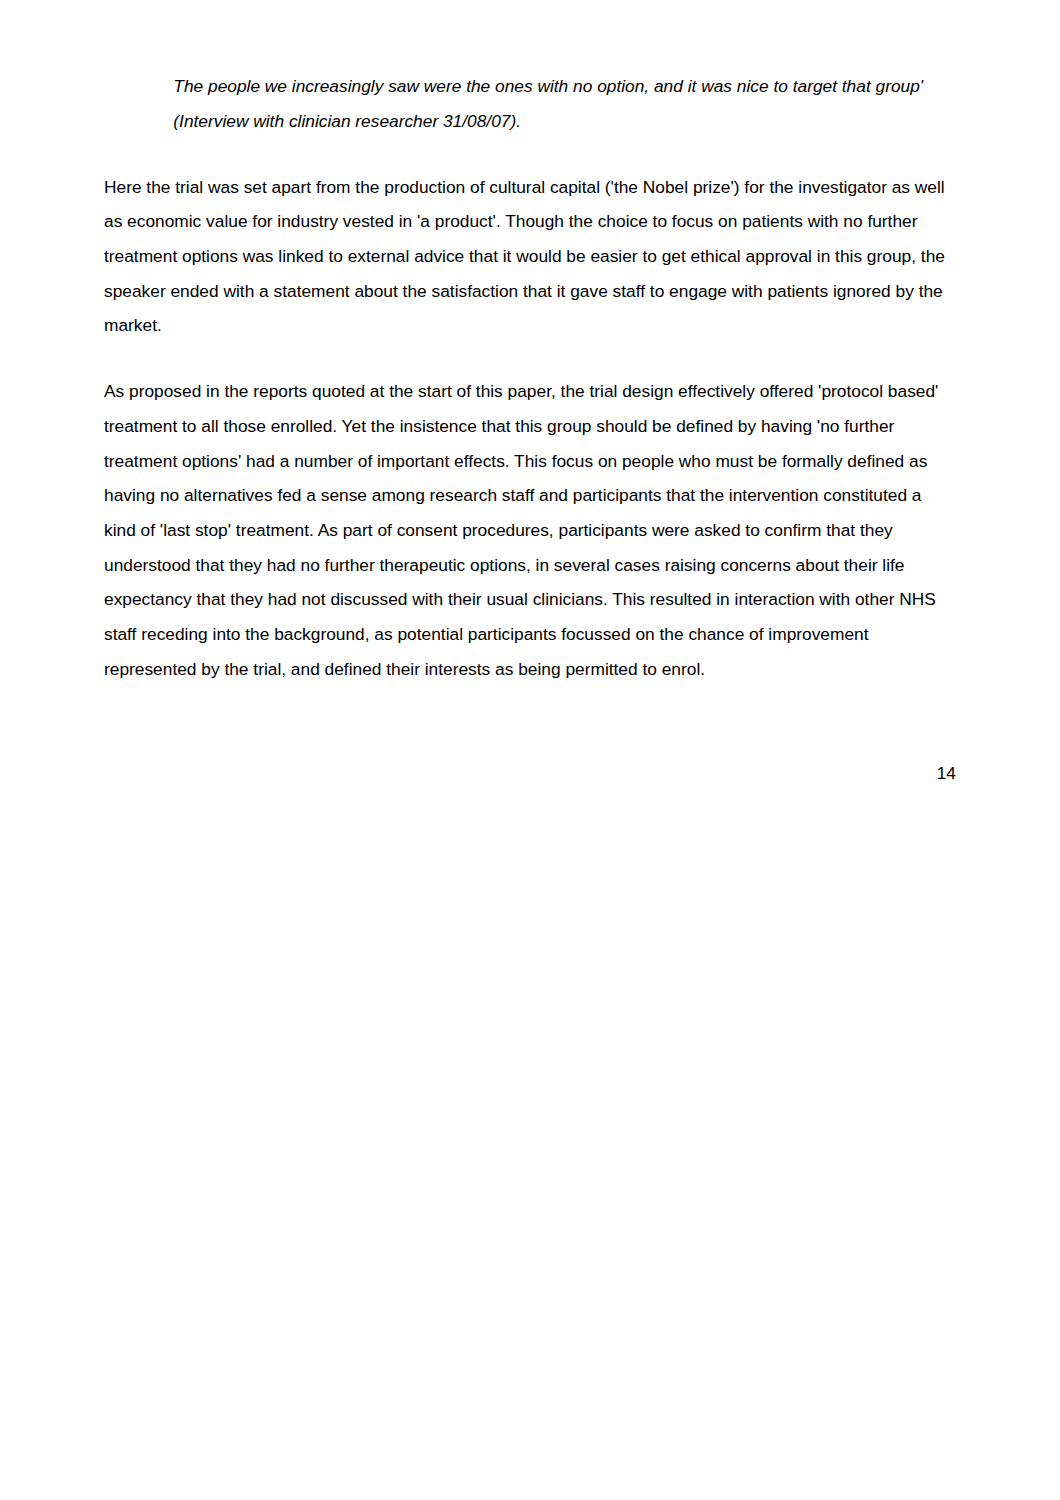The people we increasingly saw were the ones with no option, and it was nice to target that group' (Interview with clinician researcher 31/08/07).
Here the trial was set apart from the production of cultural capital ('the Nobel prize') for the investigator as well as economic value for industry vested in 'a product'. Though the choice to focus on patients with no further treatment options was linked to external advice that it would be easier to get ethical approval in this group, the speaker ended with a statement about the satisfaction that it gave staff to engage with patients ignored by the market.
As proposed in the reports quoted at the start of this paper, the trial design effectively offered 'protocol based' treatment to all those enrolled. Yet the insistence that this group should be defined by having 'no further treatment options' had a number of important effects. This focus on people who must be formally defined as having no alternatives fed a sense among research staff and participants that the intervention constituted a kind of 'last stop' treatment. As part of consent procedures, participants were asked to confirm that they understood that they had no further therapeutic options, in several cases raising concerns about their life expectancy that they had not discussed with their usual clinicians. This resulted in interaction with other NHS staff receding into the background, as potential participants focussed on the chance of improvement represented by the trial, and defined their interests as being permitted to enrol.
14